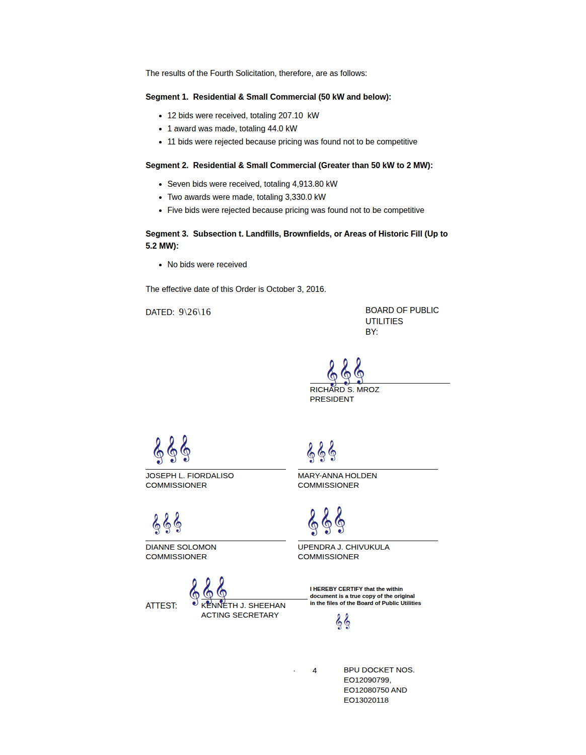The results of the Fourth Solicitation, therefore, are as follows:
Segment 1. Residential & Small Commercial (50 kW and below):
12 bids were received, totaling 207.10 kW
1 award was made, totaling 44.0 kW
11 bids were rejected because pricing was found not to be competitive
Segment 2. Residential & Small Commercial (Greater than 50 kW to 2 MW):
Seven bids were received, totaling 4,913.80 kW
Two awards were made, totaling 3,330.0 kW
Five bids were rejected because pricing was found not to be competitive
Segment 3. Subsection t. Landfills, Brownfields, or Areas of Historic Fill (Up to 5.2 MW):
No bids were received
The effective date of this Order is October 3, 2016.
DATED: 9\26\16
BOARD OF PUBLIC UTILITIES
BY:
 
𝄞𝄞𝄞
RICHARD S. MROZ PRESIDENT
| 𝄞𝄞𝄞 JOSEPH L. FIORDALISO COMMISSIONER | 𝄞𝄞𝄞 MARY-ANNA HOLDEN COMMISSIONER |
| 𝄞𝄞𝄞 DIANNE SOLOMON COMMISSIONER | 𝄞𝄞𝄞 UPENDRA J. CHIVUKULA COMMISSIONER |
ATTEST:
𝄞𝄞𝄞
KENNETH J. SHEEHAN ACTING SECRETARY
I HEREBY CERTIFY that the within
document is a true copy of the original
in the files of the Board of Public Utilities 𝄞𝄞
·4
BPU DOCKET NOS. EO12090799,
EO12080750 AND EO13020118